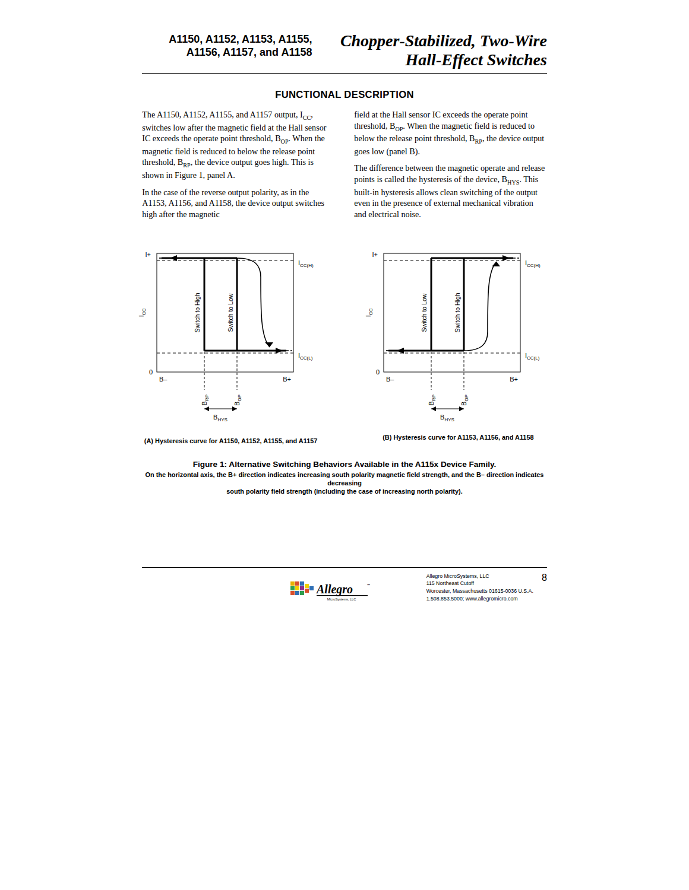A1150, A1152, A1153, A1155,
A1156, A1157, and A1158
Chopper-Stabilized, Two-Wire
Hall-Effect Switches
FUNCTIONAL DESCRIPTION
The A1150, A1152, A1155, and A1157 output, ICC, switches low after the magnetic field at the Hall sensor IC exceeds the operate point threshold, BOP. When the magnetic field is reduced to below the release point threshold, BRP, the device output goes high. This is shown in Figure 1, panel A.
In the case of the reverse output polarity, as in the A1153, A1156, and A1158, the device output switches high after the magnetic
field at the Hall sensor IC exceeds the operate point threshold, BOP. When the magnetic field is reduced to below the release point threshold, BRP, the device output goes low (panel B).
The difference between the magnetic operate and release points is called the hysteresis of the device, BHYS. This built-in hysteresis allows clean switching of the output even in the presence of external mechanical vibration and electrical noise.
I+ 0 B– B+ ICC ICC(H) ICC(L) Switch to High Switch to Low BRP BOP BHYS
(A) Hysteresis curve for A1150, A1152, A1155, and A1157
I+ 0 B– B+ ICC ICC(H) ICC(L) Switch to Low Switch to High BRP BOP BHYS
(B) Hysteresis curve for A1153, A1156, and A1158
Figure 1: Alternative Switching Behaviors Available in the A115x Device Family.
On the horizontal axis, the B+ direction indicates increasing south polarity magnetic field strength, and the B– direction indicates decreasing
south polarity field strength (including the case of increasing north polarity).
Allegro ™ MicroSystems, LLC
Allegro MicroSystems, LLC
115 Northeast Cutoff
Worcester, Massachusetts 01615-0036 U.S.A.
1.508.853.5000; www.allegromicro.com
8